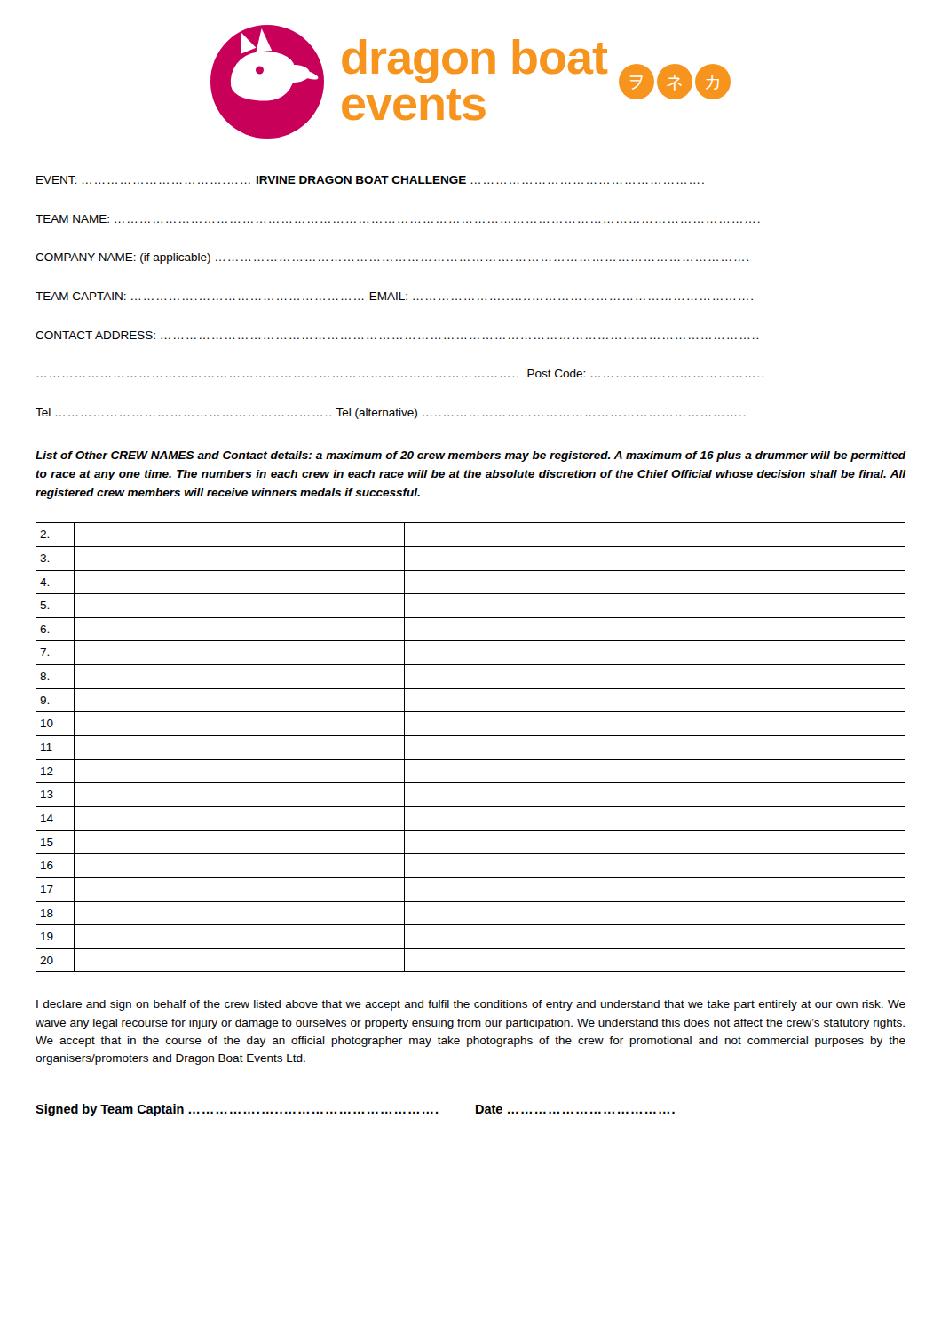dragon boat
events ヲネカ
EVENT: …………………………….…… IRVINE DRAGON BOAT CHALLENGE ……………………………………………….
TEAM NAME: …………………………………………………………………………………………………………………………………….
COMPANY NAME: (if applicable) …………………………………………………………….……………………………………………….
TEAM CAPTAIN: …………….………………………………… EMAIL: …………………..…..…………………………………………….
CONTACT ADDRESS: …………………………………………………………………………………………………………………………..
………………………………………………………………………………………………….. Post Code: …………………………………..
Tel ……………………………………………………….. Tel (alternative) …..……………………………………………………………..
List of Other CREW NAMES and Contact details: a maximum of 20 crew members may be registered. A maximum of 16 plus a drummer will be permitted to race at any one time. The numbers in each crew in each race will be at the absolute discretion of the Chief Official whose decision shall be final. All registered crew members will receive winners medals if successful.
| 2. | | |
| 3. | | |
| 4. | | |
| 5. | | |
| 6. | | |
| 7. | | |
| 8. | | |
| 9. | | |
| 10 | | |
| 11 | | |
| 12 | | |
| 13 | | |
| 14 | | |
| 15 | | |
| 16 | | |
| 17 | | |
| 18 | | |
| 19 | | |
| 20 | | |
I declare and sign on behalf of the crew listed above that we accept and fulfil the conditions of entry and understand that we take part entirely at our own risk. We waive any legal recourse for injury or damage to ourselves or property ensuing from our participation. We understand this does not affect the crew’s statutory rights. We accept that in the course of the day an official photographer may take photographs of the crew for promotional and not commercial purposes by the organisers/promoters and Dragon Boat Events Ltd.
Signed by Team Captain …………….…..……………………………. Date ……………………………….